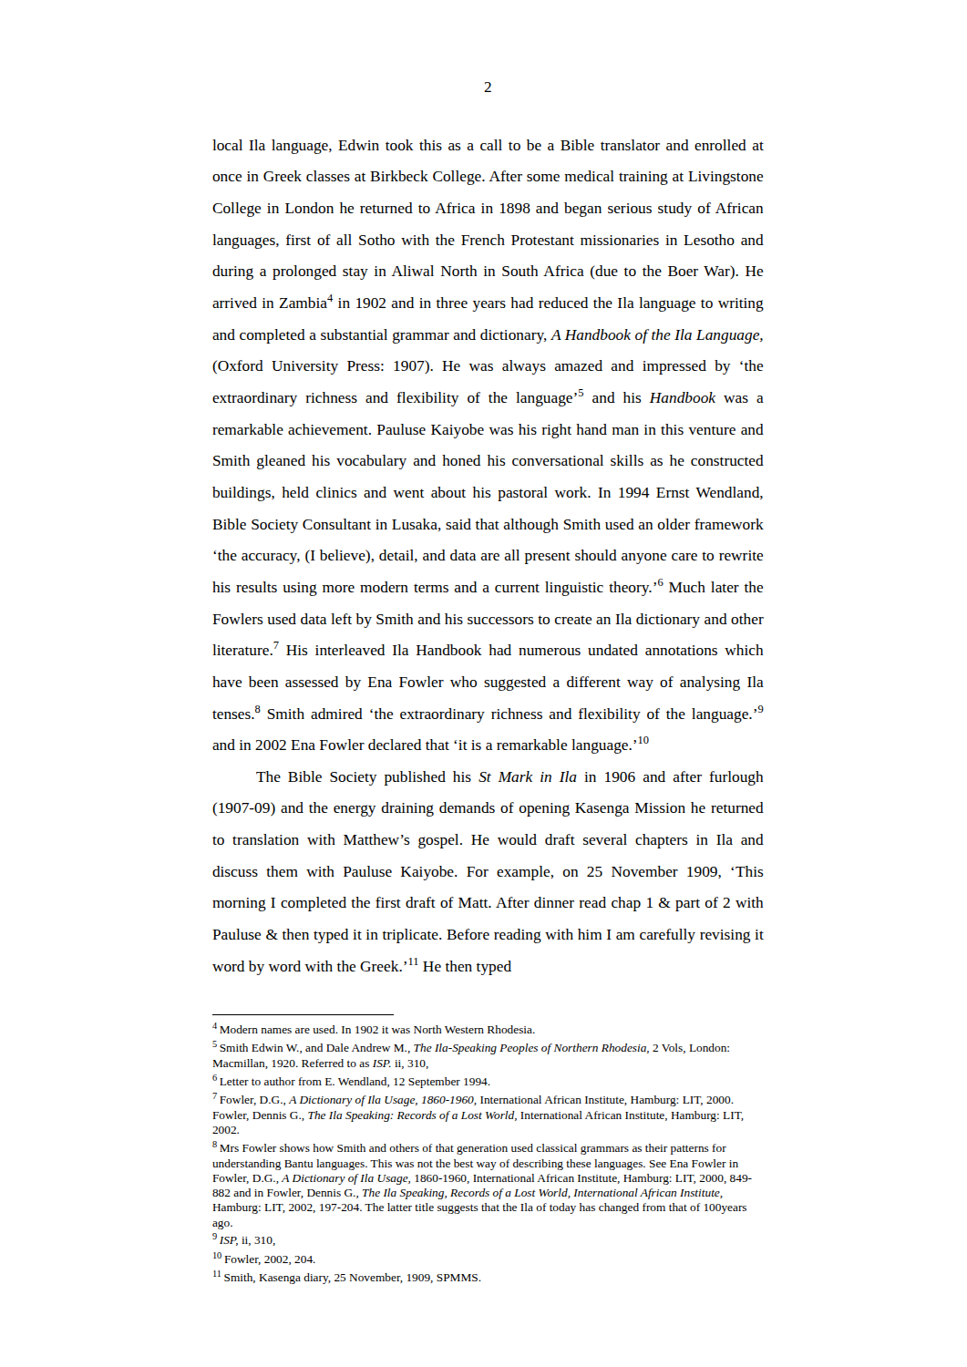2
local Ila language, Edwin took this as a call to be a Bible translator and enrolled at once in Greek classes at Birkbeck College. After some medical training at Livingstone College in London he returned to Africa in 1898 and began serious study of African languages, first of all Sotho with the French Protestant missionaries in Lesotho and during a prolonged stay in Aliwal North in South Africa (due to the Boer War). He arrived in Zambia4 in 1902 and in three years had reduced the Ila language to writing and completed a substantial grammar and dictionary, A Handbook of the Ila Language, (Oxford University Press: 1907). He was always amazed and impressed by ‘the extraordinary richness and flexibility of the language’5 and his Handbook was a remarkable achievement. Pauluse Kaiyobe was his right hand man in this venture and Smith gleaned his vocabulary and honed his conversational skills as he constructed buildings, held clinics and went about his pastoral work. In 1994 Ernst Wendland, Bible Society Consultant in Lusaka, said that although Smith used an older framework ‘the accuracy, (I believe), detail, and data are all present should anyone care to rewrite his results using more modern terms and a current linguistic theory.’6 Much later the Fowlers used data left by Smith and his successors to create an Ila dictionary and other literature.7 His interleaved Ila Handbook had numerous undated annotations which have been assessed by Ena Fowler who suggested a different way of analysing Ila tenses.8 Smith admired ‘the extraordinary richness and flexibility of the language.’9 and in 2002 Ena Fowler declared that ‘it is a remarkable language.’10
The Bible Society published his St Mark in Ila in 1906 and after furlough (1907-09) and the energy draining demands of opening Kasenga Mission he returned to translation with Matthew’s gospel. He would draft several chapters in Ila and discuss them with Pauluse Kaiyobe. For example, on 25 November 1909, ‘This morning I completed the first draft of Matt. After dinner read chap 1 & part of 2 with Pauluse & then typed it in triplicate. Before reading with him I am carefully revising it word by word with the Greek.’11 He then typed
4 Modern names are used. In 1902 it was North Western Rhodesia.
5 Smith Edwin W., and Dale Andrew M., The Ila-Speaking Peoples of Northern Rhodesia, 2 Vols, London: Macmillan, 1920. Referred to as ISP. ii, 310,
6 Letter to author from E. Wendland, 12 September 1994.
7 Fowler, D.G., A Dictionary of Ila Usage, 1860-1960, International African Institute, Hamburg: LIT, 2000. Fowler, Dennis G., The Ila Speaking: Records of a Lost World, International African Institute, Hamburg: LIT, 2002.
8 Mrs Fowler shows how Smith and others of that generation used classical grammars as their patterns for understanding Bantu languages. This was not the best way of describing these languages. See Ena Fowler in Fowler, D.G., A Dictionary of Ila Usage, 1860-1960, International African Institute, Hamburg: LIT, 2000, 849-882 and in Fowler, Dennis G., The Ila Speaking, Records of a Lost World, International African Institute, Hamburg: LIT, 2002, 197-204. The latter title suggests that the Ila of today has changed from that of 100years ago.
9 ISP, ii, 310,
10 Fowler, 2002, 204.
11 Smith, Kasenga diary, 25 November, 1909, SPMMS.